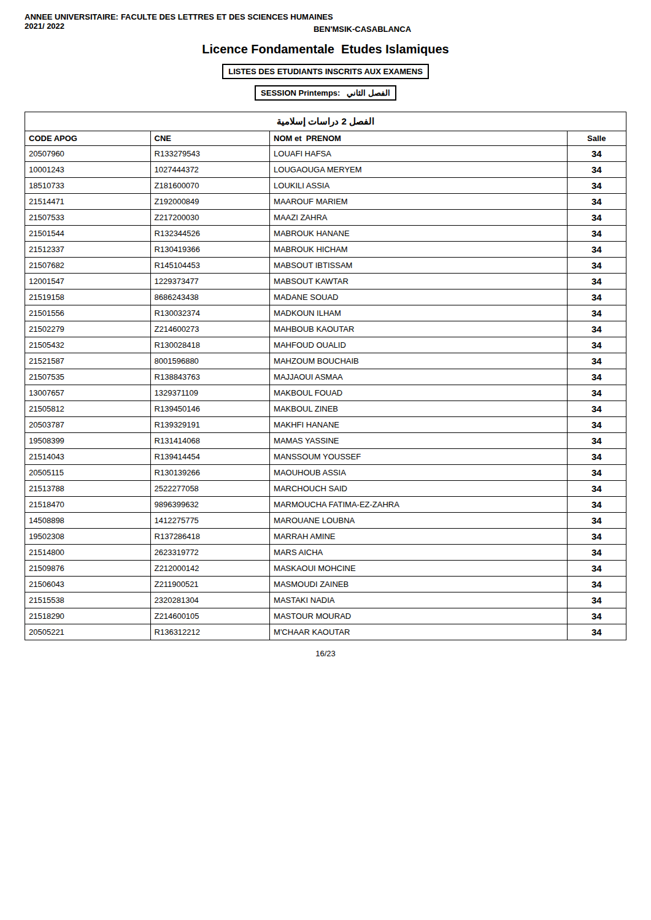ANNEE UNIVERSITAIRE:
2021/ 2022
FACULTE DES LETTRES ET DES SCIENCES HUMAINES
BEN'MSIK-CASABLANCA
Licence Fondamentale Etudes Islamiques
LISTES DES ETUDIANTS INSCRITS AUX EXAMENS
SESSION Printemps: الفصل الثاني
| الفصل 2 دراسات إسلامية |
| CODE APOG | CNE | NOM et PRENOM | Salle |
| 20507960 | R133279543 | LOUAFI HAFSA | 34 |
| 10001243 | 1027444372 | LOUGAOUGA MERYEM | 34 |
| 18510733 | Z181600070 | LOUKILI ASSIA | 34 |
| 21514471 | Z192000849 | MAAROUF MARIEM | 34 |
| 21507533 | Z217200030 | MAAZI ZAHRA | 34 |
| 21501544 | R132344526 | MABROUK HANANE | 34 |
| 21512337 | R130419366 | MABROUK HICHAM | 34 |
| 21507682 | R145104453 | MABSOUT IBTISSAM | 34 |
| 12001547 | 1229373477 | MABSOUT KAWTAR | 34 |
| 21519158 | 8686243438 | MADANE SOUAD | 34 |
| 21501556 | R130032374 | MADKOUN ILHAM | 34 |
| 21502279 | Z214600273 | MAHBOUB KAOUTAR | 34 |
| 21505432 | R130028418 | MAHFOUD OUALID | 34 |
| 21521587 | 8001596880 | MAHZOUM BOUCHAIB | 34 |
| 21507535 | R138843763 | MAJJAOUI ASMAA | 34 |
| 13007657 | 1329371109 | MAKBOUL FOUAD | 34 |
| 21505812 | R139450146 | MAKBOUL ZINEB | 34 |
| 20503787 | R139329191 | MAKHFI HANANE | 34 |
| 19508399 | R131414068 | MAMAS YASSINE | 34 |
| 21514043 | R139414454 | MANSSOUM YOUSSEF | 34 |
| 20505115 | R130139266 | MAOUHOUB ASSIA | 34 |
| 21513788 | 2522277058 | MARCHOUCH SAID | 34 |
| 21518470 | 9896399632 | MARMOUCHA FATIMA-EZ-ZAHRA | 34 |
| 14508898 | 1412275775 | MAROUANE LOUBNA | 34 |
| 19502308 | R137286418 | MARRAH AMINE | 34 |
| 21514800 | 2623319772 | MARS AICHA | 34 |
| 21509876 | Z212000142 | MASKAOUI MOHCINE | 34 |
| 21506043 | Z211900521 | MASMOUDI ZAINEB | 34 |
| 21515538 | 2320281304 | MASTAKI NADIA | 34 |
| 21518290 | Z214600105 | MASTOUR MOURAD | 34 |
| 20505221 | R136312212 | M'CHAAR KAOUTAR | 34 |
16/23